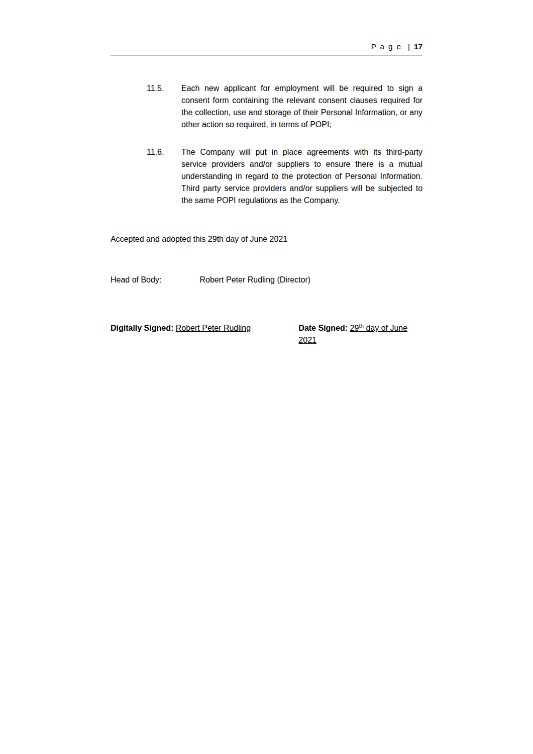P a g e | 17
11.5. Each new applicant for employment will be required to sign a consent form containing the relevant consent clauses required for the collection, use and storage of their Personal Information, or any other action so required, in terms of POPI;
11.6. The Company will put in place agreements with its third-party service providers and/or suppliers to ensure there is a mutual understanding in regard to the protection of Personal Information. Third party service providers and/or suppliers will be subjected to the same POPI regulations as the Company.
Accepted and adopted this 29th day of June 2021
Head of Body: Robert Peter Rudling (Director)
Digitally Signed: Robert Peter Rudling
Date Signed: 29th day of June 2021